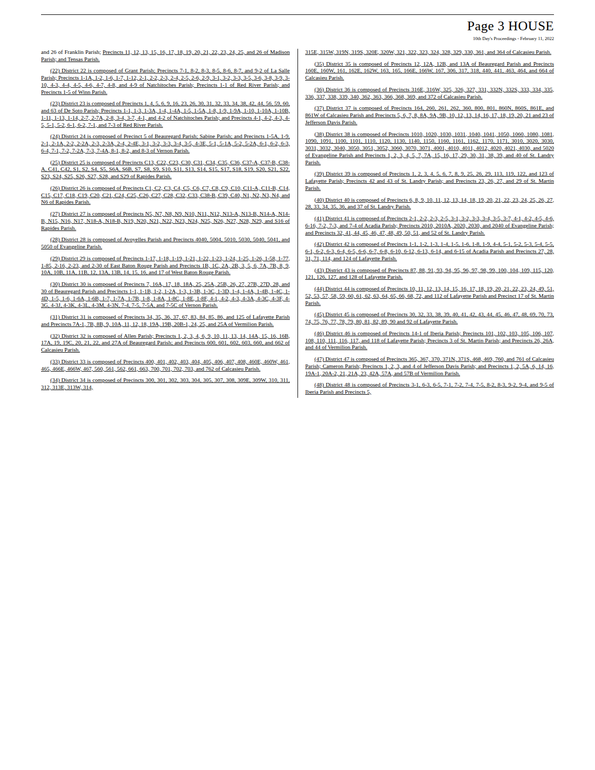Page 3 HOUSE
10th Day's Proceedings - February 11, 2022
and 26 of Franklin Parish; Precincts 11, 12, 13, 15, 16, 17, 18, 19, 20, 21, 22, 23, 24, 25, and 26 of Madison Parish; and Tensas Parish.
(22) District 22 is composed of Grant Parish; Precincts 7-1, 8-2, 8-3, 8-5, 8-6, 8-7, and 9-2 of La Salle Parish; Precincts 1-1A, 1-2, 1-6, 1-7, 1-12, 2-1, 2-2, 2-3, 2-4, 2-5, 2-6, 2-9, 3-1, 3-2, 3-3, 3-5, 3-6, 3-8, 3-9, 3-10, 4-3, 4-4, 4-5, 4-6, 4-7, 4-8, and 4-9 of Natchitoches Parish; Precincts 1-1 of Red River Parish; and Precincts 1-5 of Winn Parish.
(23) District 23 is composed of Precincts 1, 4, 5, 6, 9, 16, 23, 26, 30, 31, 32, 33, 34, 38, 42, 44, 56, 59, 60, and 63 of De Soto Parish; Precincts 1-1, 1-3, 1-3A, 1-4, 1-4A, 1-5, 1-5A, 1-8, 1-9, 1-9A, 1-10, 1-10A, 1-10B, 1-11, 1-13, 1-14, 2-7, 2-7A, 2-8, 3-4, 3-7, 4-1, and 4-2 of Natchitoches Parish; and Precincts 4-1, 4-2, 4-3, 4-5, 5-1, 5-2, 6-1, 6-2, 7-1, and 7-3 of Red River Parish.
(24) District 24 is composed of Precinct 5 of Beauregard Parish; Sabine Parish; and Precincts 1-5A, 1-9, 2-1, 2-1A, 2-2, 2-2A, 2-3, 2-3A, 2-4, 2-4E, 3-1, 3-2, 3-3, 3-4, 3-5, 4-3E, 5-1, 5-1A, 5-2, 5-2A, 6-1, 6-2, 6-3, 6-4, 7-1, 7-2, 7-2A, 7-3, 7-4A, 8-1, 8-2, and 8-3 of Vernon Parish.
(25) District 25 is composed of Precincts C13, C22, C23, C30, C31, C34, C35, C36, C37-A, C37-B, C38-A, C41, C42, S1, S2, S4, S5, S6A, S6B, S7, S8, S9, S10, S11, S13, S14, S15, S17, S18, S19, S20, S21, S22, S23, S24, S25, S26, S27, S28, and S29 of Rapides Parish.
(26) District 26 is composed of Precincts C1, C2, C3, C4, C5, C6, C7, C8, C9, C10, C11-A, C11-B, C14, C15, C17, C18, C19, C20, C21, C24, C25, C26, C27, C28, C32, C33, C38-B, C39, C40, N1, N2, N3, N4, and N6 of Rapides Parish.
(27) District 27 is composed of Precincts N5, N7, N8, N9, N10, N11, N12, N13-A, N13-B, N14-A, N14-B, N15, N16, N17, N18-A, N18-B, N19, N20, N21, N22, N23, N24, N25, N26, N27, N28, N29, and S16 of Rapides Parish.
(28) District 28 is composed of Avoyelles Parish and Precincts 4040, 5004, 5010, 5030, 5040, 5041, and 5050 of Evangeline Parish.
(29) District 29 is composed of Precincts 1-17, 1-18, 1-19, 1-21, 1-22, 1-23, 1-24, 1-25, 1-26, 1-58, 1-77, 1-85, 2-16, 2-23, and 2-30 of East Baton Rouge Parish and Precincts 1B, 1C, 2A, 2B, 3, 5, 6, 7A, 7B, 8, 9, 10A, 10B, 11A, 11B, 12, 13A, 13B, 14, 15, 16, and 17 of West Baton Rouge Parish.
(30) District 30 is composed of Precincts 7, 16A, 17, 18, 18A, 25, 25A, 25B, 26, 27, 27B, 27D, 28, and 30 of Beauregard Parish and Precincts 1-1, 1-1B, 1-2, 1-2A, 1-3, 1-3B, 1-3C, 1-3D, 1-4, 1-4A, 1-4B, 1-4C, 1-4D, 1-5, 1-6, 1-6A, 1-6B, 1-7, 1-7A, 1-7B, 1-8, 1-8A, 1-8C, 1-8E, 1-8F, 4-1, 4-2, 4-3, 4-3A, 4-3C, 4-3F, 4-3G, 4-3J, 4-3K, 4-3L, 4-3M, 4-3N, 7-4, 7-5, 7-5A, and 7-5C of Vernon Parish.
(31) District 31 is composed of Precincts 34, 35, 36, 37, 67, 83, 84, 85, 86, and 125 of Lafayette Parish and Precincts 7A-1, 7B, 8B, 9, 10A, 11, 12, 18, 19A, 19B, 20B-1, 24, 25, and 25A of Vermilion Parish.
(32) District 32 is composed of Allen Parish; Precincts 1, 2, 3, 4, 6, 9, 10, 11, 13, 14, 14A, 15, 16, 16B, 17A, 19, 19C, 20, 21, 22, and 27A of Beauregard Parish; and Precincts 600, 601, 602, 603, 660, and 662 of Calcasieu Parish.
(33) District 33 is composed of Precincts 400, 401, 402, 403, 404, 405, 406, 407, 408, 460E, 460W, 461, 465, 466E, 466W, 467, 560, 561, 562, 661, 663, 700, 701, 702, 703, and 762 of Calcasieu Parish.
(34) District 34 is composed of Precincts 300, 301, 302, 303, 304, 305, 307, 308, 309E, 309W, 310, 311, 312, 313E, 313W, 314,
315E, 315W, 319N, 319S, 320E, 320W, 321, 322, 323, 324, 328, 329, 330, 361, and 364 of Calcasieu Parish.
(35) District 35 is composed of Precincts 12, 12A, 12B, and 13A of Beauregard Parish and Precincts 160E, 160W, 161, 162E, 162W, 163, 165, 166E, 166W, 167, 306, 317, 318, 440, 441, 463, 464, and 664 of Calcasieu Parish.
(36) District 36 is composed of Precincts 316E, 316W, 325, 326, 327, 331, 332N, 332S, 333, 334, 335, 336, 337, 338, 339, 340, 362, 363, 366, 368, 369, and 372 of Calcasieu Parish.
(37) District 37 is composed of Precincts 164, 260, 261, 262, 360, 800, 801, 860N, 860S, 861E, and 861W of Calcasieu Parish and Precincts 5, 6, 7, 8, 8A, 9A, 9B, 10, 12, 13, 14, 16, 17, 18, 19, 20, 21 and 23 of Jefferson Davis Parish.
(38) District 38 is composed of Precincts 1010, 1020, 1030, 1031, 1040, 1041, 1050, 1060, 1080, 1081, 1090, 1091, 1100, 1101, 1110, 1120, 1130, 1140, 1150, 1160, 1161, 1162, 1170, 1171, 3010, 3020, 3030, 3031, 3032, 3040, 3050, 3051, 3052, 3060, 3070, 3071, 4001, 4010, 4011, 4012, 4020, 4021, 4030, and 5020 of Evangeline Parish and Precincts 1, 2, 3, 4, 5, 7, 7A, 15, 16, 17, 29, 30, 31, 38, 39, and 40 of St. Landry Parish.
(39) District 39 is composed of Precincts 1, 2, 3, 4, 5, 6, 7, 8, 9, 25, 26, 29, 113, 119, 122, and 123 of Lafayette Parish; Precincts 42 and 43 of St. Landry Parish; and Precincts 23, 26, 27, and 29 of St. Martin Parish.
(40) District 40 is composed of Precincts 6, 8, 9, 10, 11, 12, 13, 14, 18, 19, 20, 21, 22, 23, 24, 25, 26, 27, 28, 33, 34, 35, 36, and 37 of St. Landry Parish.
(41) District 41 is composed of Precincts 2-1, 2-2, 2-3, 2-5, 3-1, 3-2, 3-3, 3-4, 3-5, 3-7, 4-1, 4-2, 4-5, 4-6, 6-16, 7-2, 7-3, and 7-4 of Acadia Parish; Precincts 2010, 2010A, 2020, 2030, and 2040 of Evangeline Parish; and Precincts 32, 41, 44, 45, 46, 47, 48, 49, 50, 51, and 52 of St. Landry Parish.
(42) District 42 is composed of Precincts 1-1, 1-2, 1-3, 1-4, 1-5, 1-6, 1-8, 1-9, 4-4, 5-1, 5-2, 5-3, 5-4, 5-5, 6-1, 6-2, 6-3, 6-4, 6-5, 6-6, 6-7, 6-8, 6-10, 6-12, 6-13, 6-14, and 6-15 of Acadia Parish and Precincts 27, 28, 31, 71, 114, and 124 of Lafayette Parish.
(43) District 43 is composed of Precincts 87, 88, 91, 93, 94, 95, 96, 97, 98, 99, 100, 104, 109, 115, 120, 121, 126, 127, and 128 of Lafayette Parish.
(44) District 44 is composed of Precincts 10, 11, 12, 13, 14, 15, 16, 17, 18, 19, 20, 21, 22, 23, 24, 49, 51, 52, 53, 57, 58, 59, 60, 61, 62, 63, 64, 65, 66, 68, 72, and 112 of Lafayette Parish and Precinct 17 of St. Martin Parish.
(45) District 45 is composed of Precincts 30, 32, 33, 38, 39, 40, 41, 42, 43, 44, 45, 46, 47, 48, 69, 70, 73, 74, 75, 76, 77, 78, 79, 80, 81, 82, 89, 90 and 92 of Lafayette Parish.
(46) District 46 is composed of Precincts 14-1 of Iberia Parish; Precincts 101, 102, 103, 105, 106, 107, 108, 110, 111, 116, 117, and 118 of Lafayette Parish; Precincts 3 of St. Martin Parish; and Precincts 26, 26A, and 44 of Vermilion Parish.
(47) District 47 is composed of Precincts 365, 367, 370, 371N, 371S, 468, 469, 760, and 761 of Calcasieu Parish; Cameron Parish; Precincts 1, 2, 3, and 4 of Jefferson Davis Parish; and Precincts 1, 2, 5A, 6, 14, 16, 19A-1, 20A-2, 21, 21A, 23, 42A, 57A, and 57B of Vermilion Parish.
(48) District 48 is composed of Precincts 3-1, 6-3, 6-5, 7-1, 7-2, 7-4, 7-5, 8-2, 8-3, 9-2, 9-4, and 9-5 of Iberia Parish and Precincts 5,